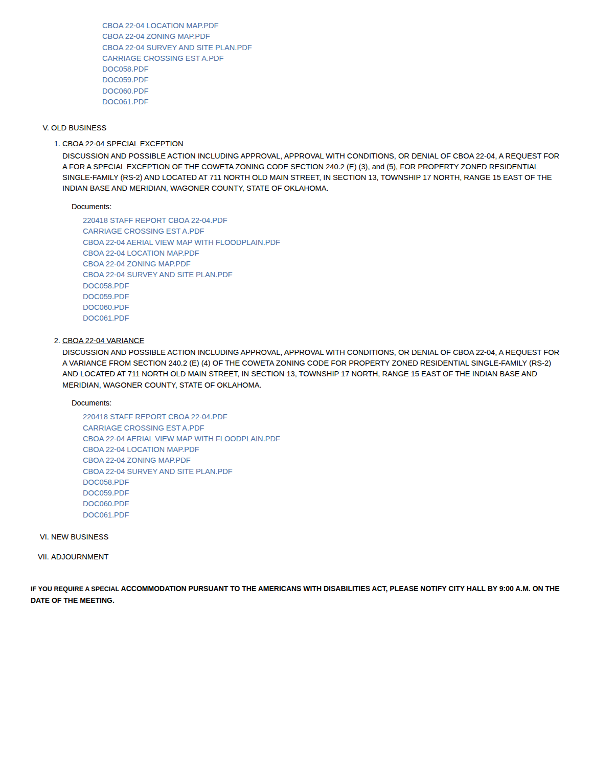CBOA 22-04 LOCATION MAP.PDF
CBOA 22-04 ZONING MAP.PDF
CBOA 22-04 SURVEY AND SITE PLAN.PDF
CARRIAGE CROSSING EST A.PDF
DOC058.PDF
DOC059.PDF
DOC060.PDF
DOC061.PDF
OLD BUSINESS
CBOA 22-04 SPECIAL EXCEPTION
DISCUSSION AND POSSIBLE ACTION INCLUDING APPROVAL, APPROVAL WITH CONDITIONS, OR DENIAL OF CBOA 22-04, A REQUEST FOR A FOR A SPECIAL EXCEPTION OF THE COWETA ZONING CODE SECTION 240.2 (E) (3), and (5), FOR PROPERTY ZONED RESIDENTIAL SINGLE-FAMILY (RS-2) AND LOCATED AT 711 NORTH OLD MAIN STREET, IN SECTION 13, TOWNSHIP 17 NORTH, RANGE 15 EAST OF THE INDIAN BASE AND MERIDIAN, WAGONER COUNTY, STATE OF OKLAHOMA.
Documents:
220418 STAFF REPORT CBOA 22-04.PDF
CARRIAGE CROSSING EST A.PDF
CBOA 22-04 AERIAL VIEW MAP WITH FLOODPLAIN.PDF
CBOA 22-04 LOCATION MAP.PDF
CBOA 22-04 ZONING MAP.PDF
CBOA 22-04 SURVEY AND SITE PLAN.PDF
DOC058.PDF
DOC059.PDF
DOC060.PDF
DOC061.PDF
CBOA 22-04 VARIANCE
DISCUSSION AND POSSIBLE ACTION INCLUDING APPROVAL, APPROVAL WITH CONDITIONS, OR DENIAL OF CBOA 22-04, A REQUEST FOR A VARIANCE FROM SECTION 240.2 (E) (4) OF THE COWETA ZONING CODE FOR PROPERTY ZONED RESIDENTIAL SINGLE-FAMILY (RS-2) AND LOCATED AT 711 NORTH OLD MAIN STREET, IN SECTION 13, TOWNSHIP 17 NORTH, RANGE 15 EAST OF THE INDIAN BASE AND MERIDIAN, WAGONER COUNTY, STATE OF OKLAHOMA.
Documents:
220418 STAFF REPORT CBOA 22-04.PDF
CARRIAGE CROSSING EST A.PDF
CBOA 22-04 AERIAL VIEW MAP WITH FLOODPLAIN.PDF
CBOA 22-04 LOCATION MAP.PDF
CBOA 22-04 ZONING MAP.PDF
CBOA 22-04 SURVEY AND SITE PLAN.PDF
DOC058.PDF
DOC059.PDF
DOC060.PDF
DOC061.PDF
NEW BUSINESS
ADJOURNMENT
IF YOU REQUIRE A SPECIAL ACCOMMODATION PURSUANT TO THE AMERICANS WITH DISABILITIES ACT, PLEASE NOTIFY CITY HALL BY 9:00 A.M. ON THE DATE OF THE MEETING.